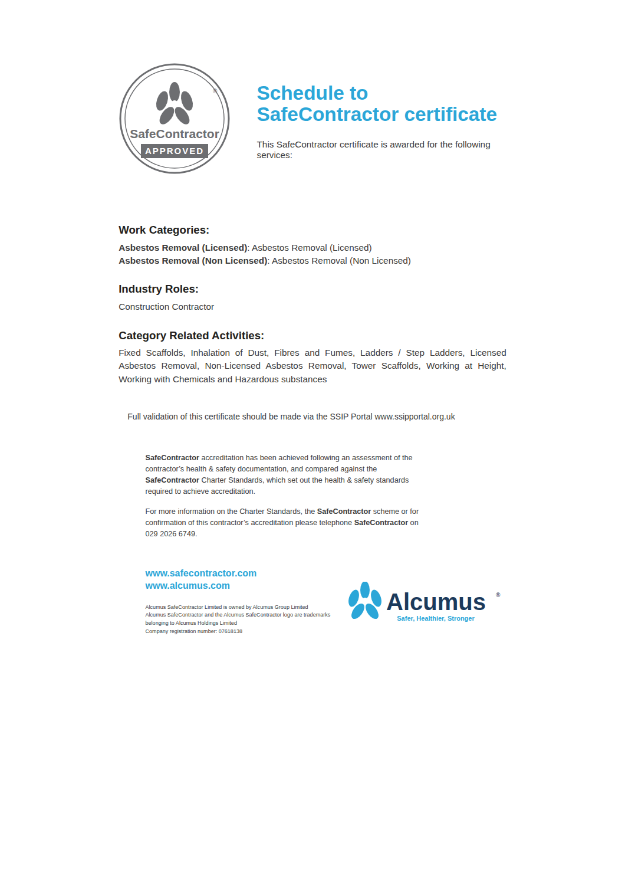SafeContractor APPROVED ®
Schedule to SafeContractor certificate
This SafeContractor certificate is awarded for the following services:
Work Categories:
Asbestos Removal (Licensed): Asbestos Removal (Licensed)
Asbestos Removal (Non Licensed): Asbestos Removal (Non Licensed)
Industry Roles:
Construction Contractor
Category Related Activities:
Fixed Scaffolds, Inhalation of Dust, Fibres and Fumes, Ladders / Step Ladders, Licensed Asbestos Removal, Non-Licensed Asbestos Removal, Tower Scaffolds, Working at Height, Working with Chemicals and Hazardous substances
Full validation of this certificate should be made via the SSIP Portal www.ssipportal.org.uk
SafeContractor accreditation has been achieved following an assessment of the contractor’s health & safety documentation, and compared against the SafeContractor Charter Standards, which set out the health & safety standards required to achieve accreditation.
For more information on the Charter Standards, the SafeContractor scheme or for confirmation of this contractor’s accreditation please telephone SafeContractor on 029 2026 6749.
www.safecontractor.com www.alcumus.com
Alcumus SafeContractor Limited is owned by Alcumus Group Limited
Alcumus SafeContractor and the Alcumus SafeContractor logo are trademarks belonging to Alcumus Holdings Limited
Company registration number: 07618138
Alcumus ® Safer, Healthier, Stronger